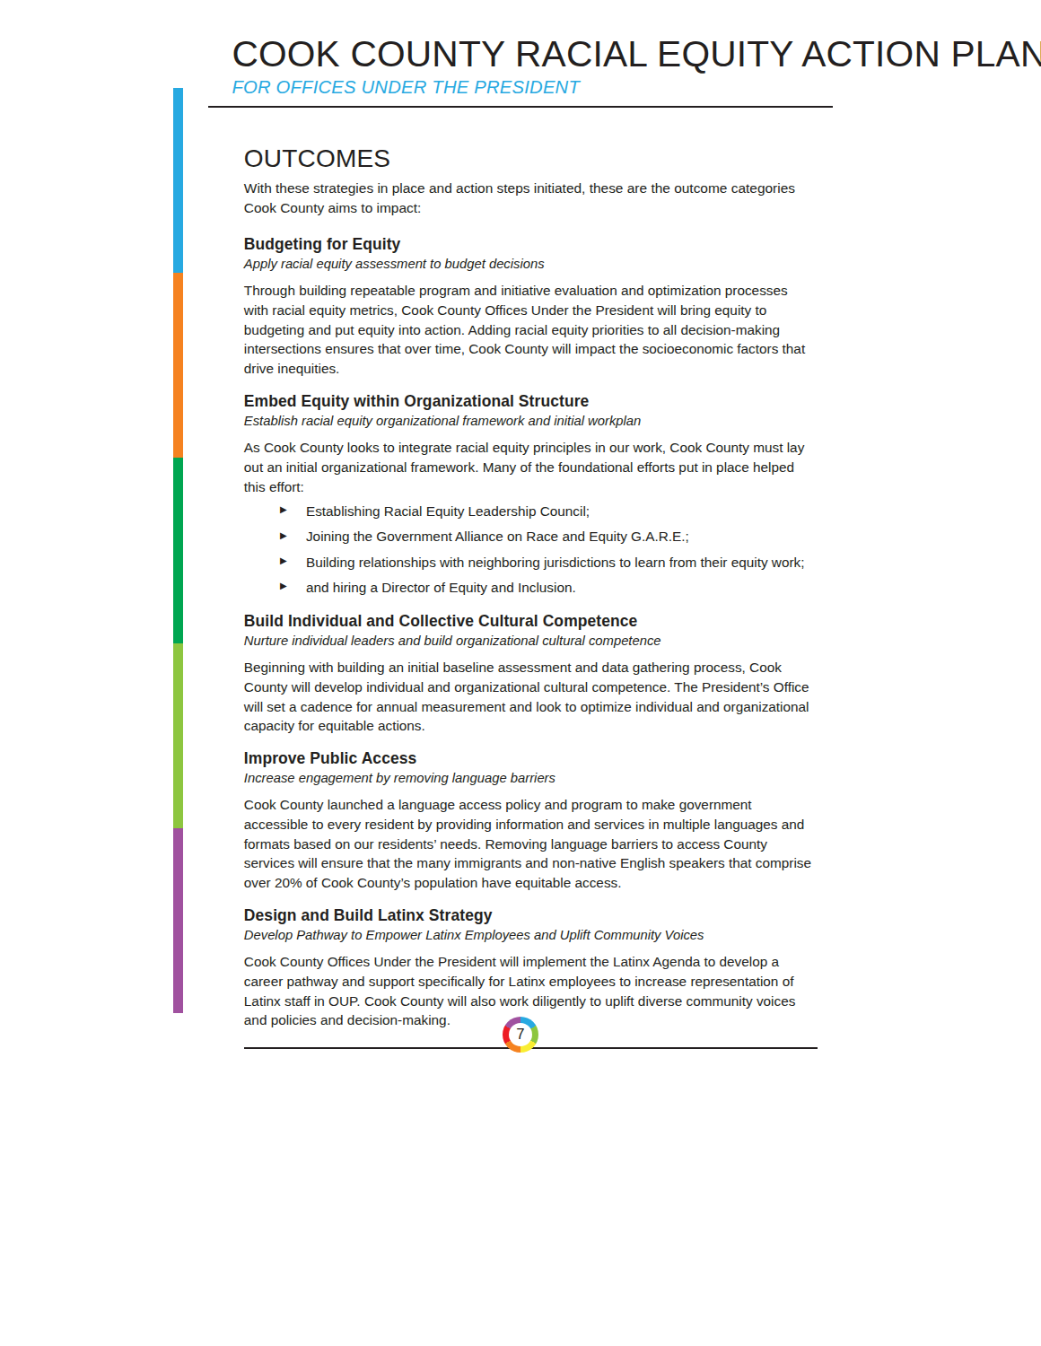COOK COUNTY RACIAL EQUITY ACTION PLAN
FOR OFFICES UNDER THE PRESIDENT
OUTCOMES
With these strategies in place and action steps initiated, these are the outcome categories Cook County aims to impact:
Budgeting for Equity
Apply racial equity assessment to budget decisions
Through building repeatable program and initiative evaluation and optimization processes with racial equity metrics, Cook County Offices Under the President will bring equity to budgeting and put equity into action. Adding racial equity priorities to all decision-making intersections ensures that over time, Cook County will impact the socioeconomic factors that drive inequities.
Embed Equity within Organizational Structure
Establish racial equity organizational framework and initial workplan
As Cook County looks to integrate racial equity principles in our work, Cook County must lay out an initial organizational framework. Many of the foundational efforts put in place helped this effort:
Establishing Racial Equity Leadership Council;
Joining the Government Alliance on Race and Equity G.A.R.E.;
Building relationships with neighboring jurisdictions to learn from their equity work;
and hiring a Director of Equity and Inclusion.
Build Individual and Collective Cultural Competence
Nurture individual leaders and build organizational cultural competence
Beginning with building an initial baseline assessment and data gathering process, Cook County will develop individual and organizational cultural competence. The President’s Office will set a cadence for annual measurement and look to optimize individual and organizational capacity for equitable actions.
Improve Public Access
Increase engagement by removing language barriers
Cook County launched a language access policy and program to make government accessible to every resident by providing information and services in multiple languages and formats based on our residents’ needs. Removing language barriers to access County services will ensure that the many immigrants and non-native English speakers that comprise over 20% of Cook County’s population have equitable access.
Design and Build Latinx Strategy
Develop Pathway to Empower Latinx Employees and Uplift Community Voices
Cook County Offices Under the President will implement the Latinx Agenda to develop a career pathway and support specifically for Latinx employees to increase representation of Latinx staff in OUP. Cook County will also work diligently to uplift diverse community voices and policies and decision-making.
7